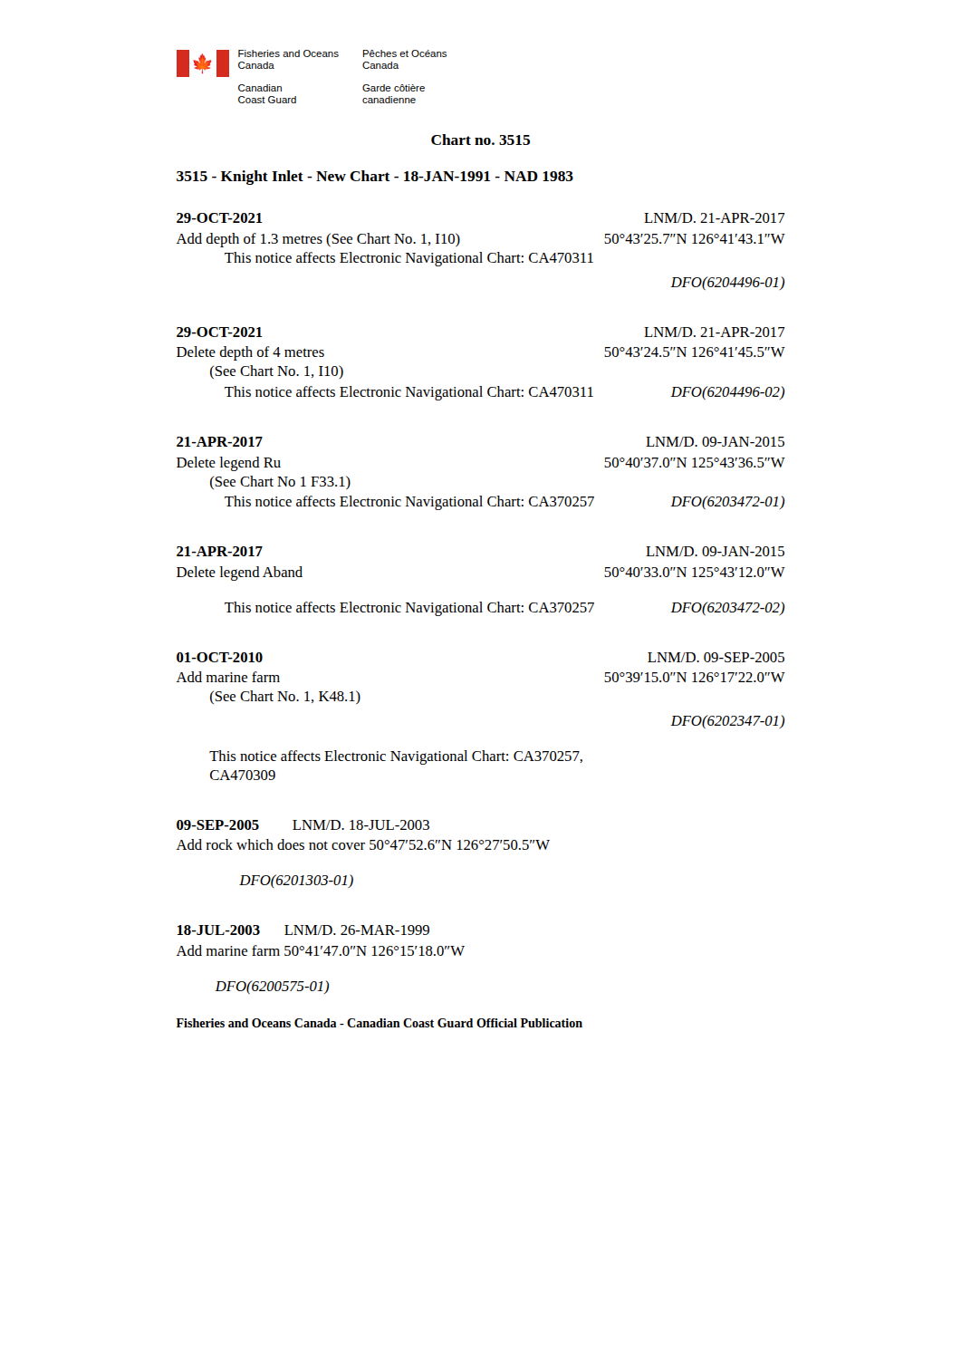🍁
Fisheries and Oceans
Canada
Canadian
Coast Guard
Pêches et Océans
Canada
Garde côtière
canadienne
Chart no. 3515
3515 - Knight Inlet - New Chart - 18-JAN-1991 - NAD 1983
29-OCT-2021 LNM/D. 21-APR-2017
Add depth of 1.3 metres (See Chart No. 1, I10) 50°43′25.7″N 126°41′43.1″W
This notice affects Electronic Navigational Chart: CA470311
DFO(6204496-01)
29-OCT-2021 LNM/D. 21-APR-2017
Delete depth of 4 metres 50°43′24.5″N 126°41′45.5″W
(See Chart No. 1, I10)
This notice affects Electronic Navigational Chart: CA470311 DFO(6204496-02)
21-APR-2017 LNM/D. 09-JAN-2015
Delete legend Ru 50°40′37.0″N 125°43′36.5″W
(See Chart No 1 F33.1)
This notice affects Electronic Navigational Chart: CA370257 DFO(6203472-01)
21-APR-2017 LNM/D. 09-JAN-2015
Delete legend Aband 50°40′33.0″N 125°43′12.0″W
This notice affects Electronic Navigational Chart: CA370257 DFO(6203472-02)
01-OCT-2010 LNM/D. 09-SEP-2005
Add marine farm 50°39′15.0″N 126°17′22.0″W
(See Chart No. 1, K48.1)
DFO(6202347-01)
This notice affects Electronic Navigational Chart: CA370257,
CA470309
09-SEP-2005 LNM/D. 18-JUL-2003
Add rock which does not cover 50°47′52.6″N 126°27′50.5″W
DFO(6201303-01)
18-JUL-2003 LNM/D. 26-MAR-1999
Add marine farm 50°41′47.0″N 126°15′18.0″W
DFO(6200575-01)
Fisheries and Oceans Canada - Canadian Coast Guard Official Publication